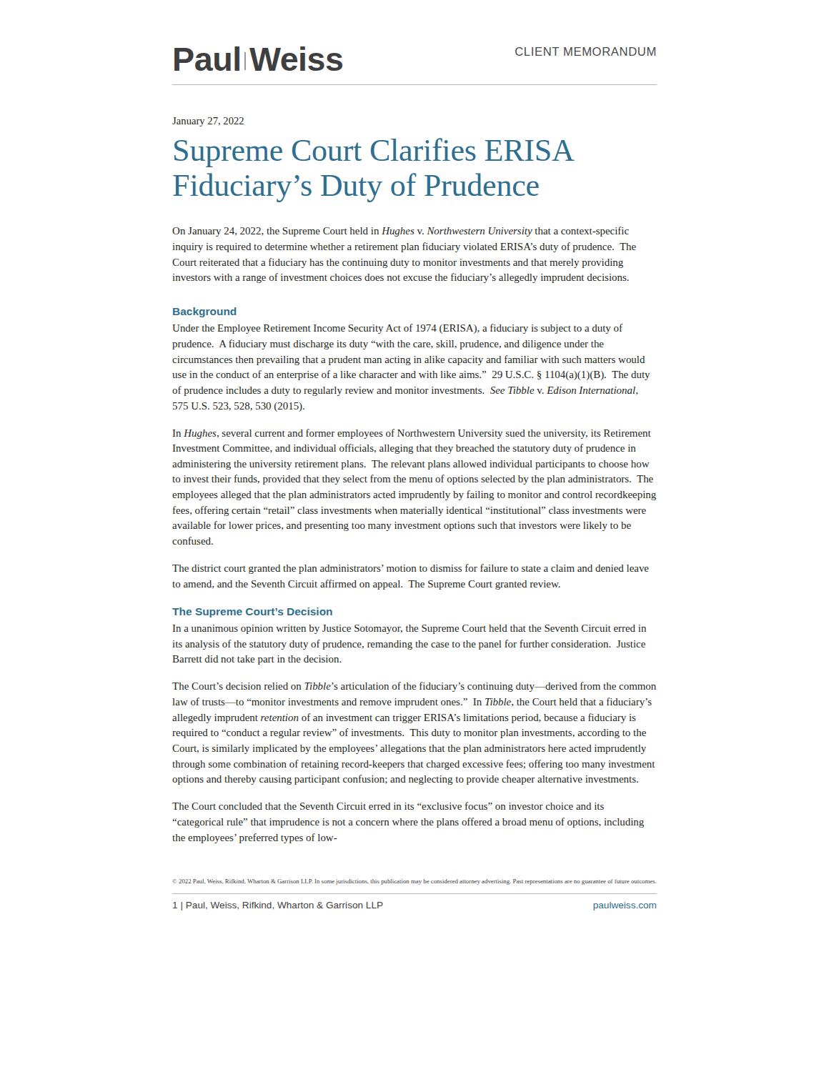Paul Weiss
CLIENT MEMORANDUM
January 27, 2022
Supreme Court Clarifies ERISA
Fiduciary’s Duty of Prudence
On January 24, 2022, the Supreme Court held in Hughes v. Northwestern University that a context-specific inquiry is required to determine whether a retirement plan fiduciary violated ERISA’s duty of prudence. The Court reiterated that a fiduciary has the continuing duty to monitor investments and that merely providing investors with a range of investment choices does not excuse the fiduciary’s allegedly imprudent decisions.
Background
Under the Employee Retirement Income Security Act of 1974 (ERISA), a fiduciary is subject to a duty of prudence. A fiduciary must discharge its duty “with the care, skill, prudence, and diligence under the circumstances then prevailing that a prudent man acting in alike capacity and familiar with such matters would use in the conduct of an enterprise of a like character and with like aims.” 29 U.S.C. § 1104(a)(1)(B). The duty of prudence includes a duty to regularly review and monitor investments. See Tibble v. Edison International, 575 U.S. 523, 528, 530 (2015).
In Hughes, several current and former employees of Northwestern University sued the university, its Retirement Investment Committee, and individual officials, alleging that they breached the statutory duty of prudence in administering the university retirement plans. The relevant plans allowed individual participants to choose how to invest their funds, provided that they select from the menu of options selected by the plan administrators. The employees alleged that the plan administrators acted imprudently by failing to monitor and control recordkeeping fees, offering certain “retail” class investments when materially identical “institutional” class investments were available for lower prices, and presenting too many investment options such that investors were likely to be confused.
The district court granted the plan administrators’ motion to dismiss for failure to state a claim and denied leave to amend, and the Seventh Circuit affirmed on appeal. The Supreme Court granted review.
The Supreme Court’s Decision
In a unanimous opinion written by Justice Sotomayor, the Supreme Court held that the Seventh Circuit erred in its analysis of the statutory duty of prudence, remanding the case to the panel for further consideration. Justice Barrett did not take part in the decision.
The Court’s decision relied on Tibble’s articulation of the fiduciary’s continuing duty—derived from the common law of trusts—to “monitor investments and remove imprudent ones.” In Tibble, the Court held that a fiduciary’s allegedly imprudent retention of an investment can trigger ERISA’s limitations period, because a fiduciary is required to “conduct a regular review” of investments. This duty to monitor plan investments, according to the Court, is similarly implicated by the employees’ allegations that the plan administrators here acted imprudently through some combination of retaining record-keepers that charged excessive fees; offering too many investment options and thereby causing participant confusion; and neglecting to provide cheaper alternative investments.
The Court concluded that the Seventh Circuit erred in its “exclusive focus” on investor choice and its “categorical rule” that imprudence is not a concern where the plans offered a broad menu of options, including the employees’ preferred types of low-
© 2022 Paul, Weiss, Rifkind, Wharton & Garrison LLP. In some jurisdictions, this publication may be considered attorney advertising. Past representations are no guarantee of future outcomes.
1 | Paul, Weiss, Rifkind, Wharton & Garrison LLP
paulweiss.com